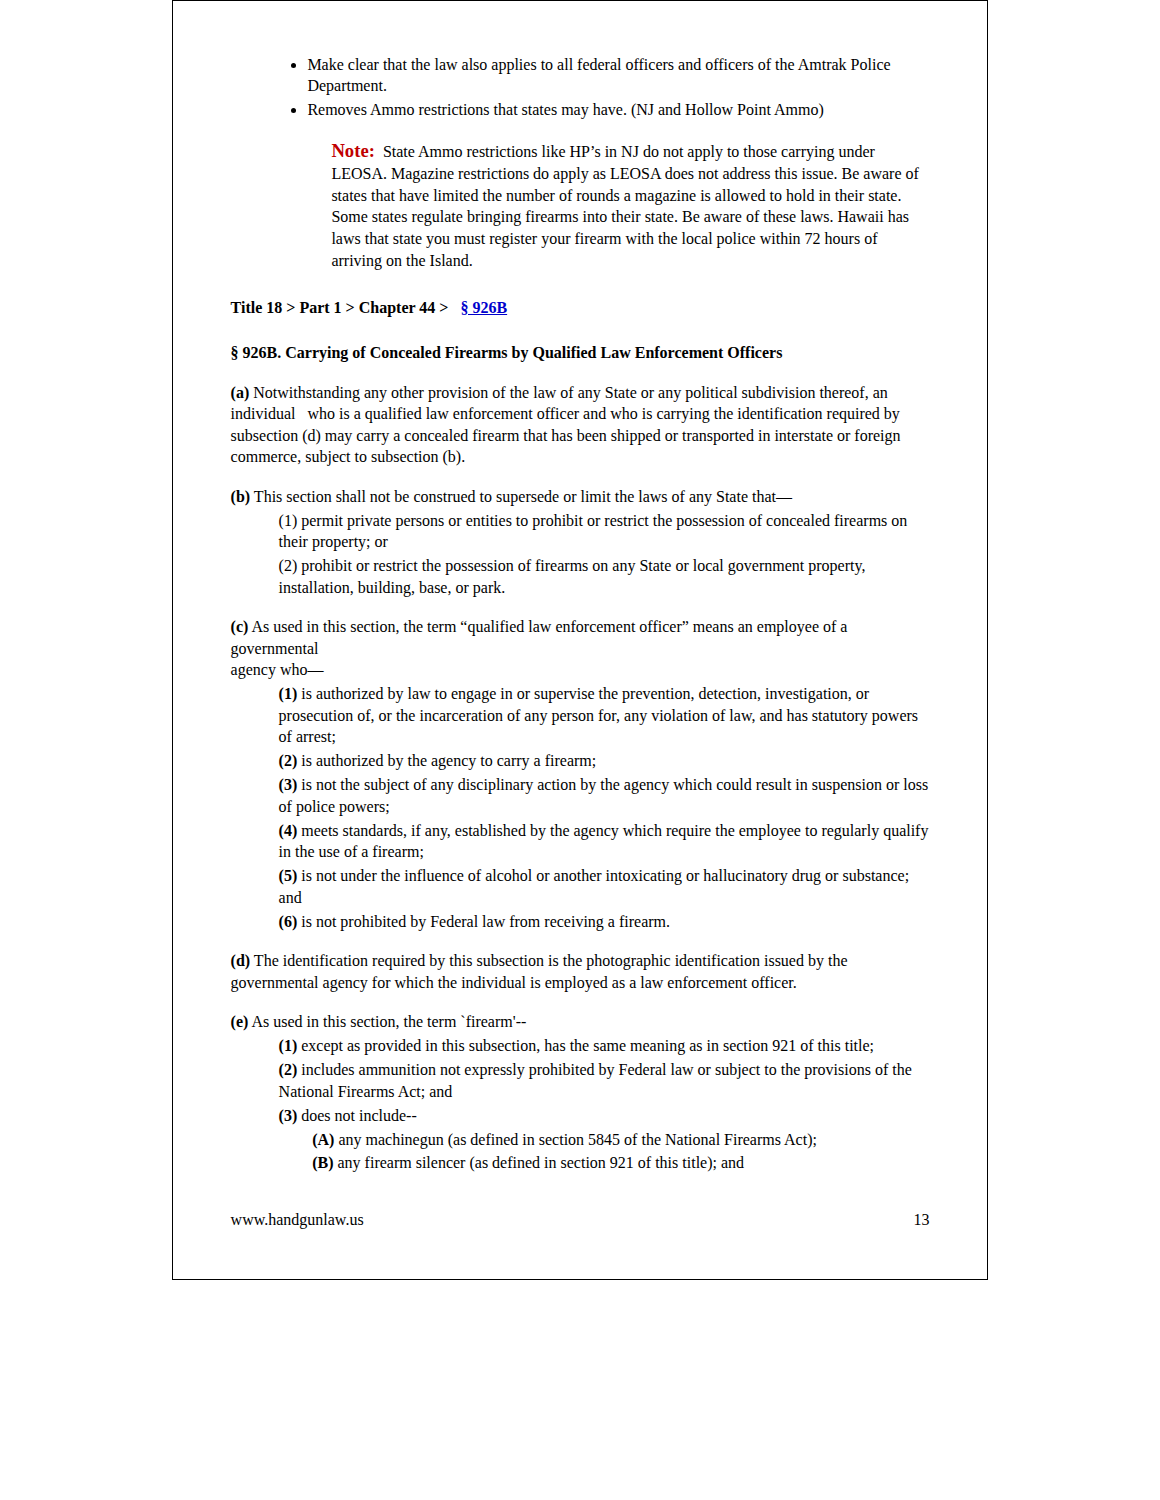Make clear that the law also applies to all federal officers and officers of the Amtrak Police Department.
Removes Ammo restrictions that states may have. (NJ and Hollow Point Ammo)
Note: State Ammo restrictions like HP’s in NJ do not apply to those carrying under LEOSA. Magazine restrictions do apply as LEOSA does not address this issue. Be aware of states that have limited the number of rounds a magazine is allowed to hold in their state. Some states regulate bringing firearms into their state. Be aware of these laws. Hawaii has laws that state you must register your firearm with the local police within 72 hours of arriving on the Island.
Title 18 > Part 1 > Chapter 44 > § 926B
§ 926B. Carrying of Concealed Firearms by Qualified Law Enforcement Officers
(a) Notwithstanding any other provision of the law of any State or any political subdivision thereof, an individual who is a qualified law enforcement officer and who is carrying the identification required by subsection (d) may carry a concealed firearm that has been shipped or transported in interstate or foreign commerce, subject to subsection (b).
(b) This section shall not be construed to supersede or limit the laws of any State that—
(1) permit private persons or entities to prohibit or restrict the possession of concealed firearms on their property; or
(2) prohibit or restrict the possession of firearms on any State or local government property, installation, building, base, or park.
(c) As used in this section, the term “qualified law enforcement officer” means an employee of a governmental
agency who—
(1) is authorized by law to engage in or supervise the prevention, detection, investigation, or prosecution of, or the incarceration of any person for, any violation of law, and has statutory powers of arrest;
(2) is authorized by the agency to carry a firearm;
(3) is not the subject of any disciplinary action by the agency which could result in suspension or loss of police powers;
(4) meets standards, if any, established by the agency which require the employee to regularly qualify in the use of a firearm;
(5) is not under the influence of alcohol or another intoxicating or hallucinatory drug or substance; and
(6) is not prohibited by Federal law from receiving a firearm.
(d) The identification required by this subsection is the photographic identification issued by the governmental agency for which the individual is employed as a law enforcement officer.
(e) As used in this section, the term `firearm'--
(1) except as provided in this subsection, has the same meaning as in section 921 of this title;
(2) includes ammunition not expressly prohibited by Federal law or subject to the provisions of the National Firearms Act; and
(3) does not include--
(A) any machinegun (as defined in section 5845 of the National Firearms Act);
(B) any firearm silencer (as defined in section 921 of this title); and
www.handgunlaw.us
13